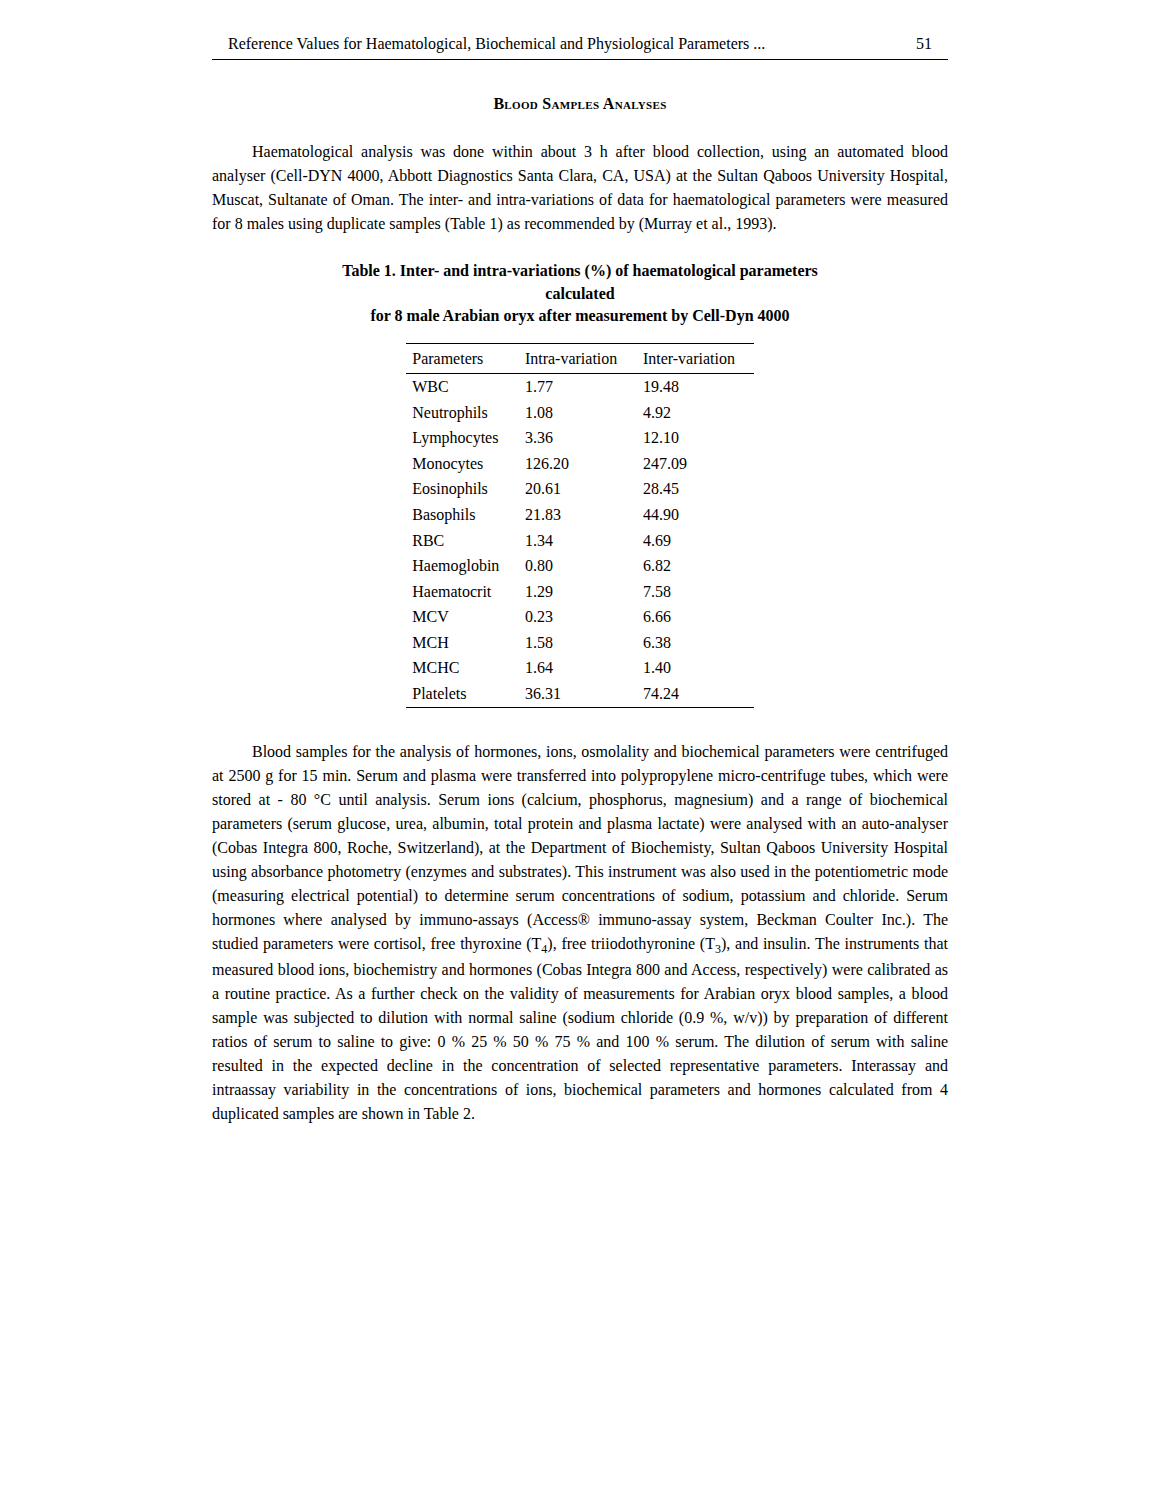Reference Values for Haematological, Biochemical and Physiological Parameters ... 51
Blood Samples Analyses
Haematological analysis was done within about 3 h after blood collection, using an automated blood analyser (Cell-DYN 4000, Abbott Diagnostics Santa Clara, CA, USA) at the Sultan Qaboos University Hospital, Muscat, Sultanate of Oman. The inter- and intra-variations of data for haematological parameters were measured for 8 males using duplicate samples (Table 1) as recommended by (Murray et al., 1993).
Table 1. Inter- and intra-variations (%) of haematological parameters calculated
for 8 male Arabian oryx after measurement by Cell-Dyn 4000
| Parameters | Intra-variation | Inter-variation |
| --- | --- | --- |
| WBC | 1.77 | 19.48 |
| Neutrophils | 1.08 | 4.92 |
| Lymphocytes | 3.36 | 12.10 |
| Monocytes | 126.20 | 247.09 |
| Eosinophils | 20.61 | 28.45 |
| Basophils | 21.83 | 44.90 |
| RBC | 1.34 | 4.69 |
| Haemoglobin | 0.80 | 6.82 |
| Haematocrit | 1.29 | 7.58 |
| MCV | 0.23 | 6.66 |
| MCH | 1.58 | 6.38 |
| MCHC | 1.64 | 1.40 |
| Platelets | 36.31 | 74.24 |
Blood samples for the analysis of hormones, ions, osmolality and biochemical parameters were centrifuged at 2500 g for 15 min. Serum and plasma were transferred into polypropylene micro-centrifuge tubes, which were stored at - 80 °C until analysis. Serum ions (calcium, phosphorus, magnesium) and a range of biochemical parameters (serum glucose, urea, albumin, total protein and plasma lactate) were analysed with an auto-analyser (Cobas Integra 800, Roche, Switzerland), at the Department of Biochemisty, Sultan Qaboos University Hospital using absorbance photometry (enzymes and substrates). This instrument was also used in the potentiometric mode (measuring electrical potential) to determine serum concentrations of sodium, potassium and chloride. Serum hormones where analysed by immuno-assays (Access® immuno-assay system, Beckman Coulter Inc.). The studied parameters were cortisol, free thyroxine (T4), free triiodothyronine (T3), and insulin. The instruments that measured blood ions, biochemistry and hormones (Cobas Integra 800 and Access, respectively) were calibrated as a routine practice. As a further check on the validity of measurements for Arabian oryx blood samples, a blood sample was subjected to dilution with normal saline (sodium chloride (0.9 %, w/v)) by preparation of different ratios of serum to saline to give: 0 % 25 % 50 % 75 % and 100 % serum. The dilution of serum with saline resulted in the expected decline in the concentration of selected representative parameters. Interassay and intraassay variability in the concentrations of ions, biochemical parameters and hormones calculated from 4 duplicated samples are shown in Table 2.